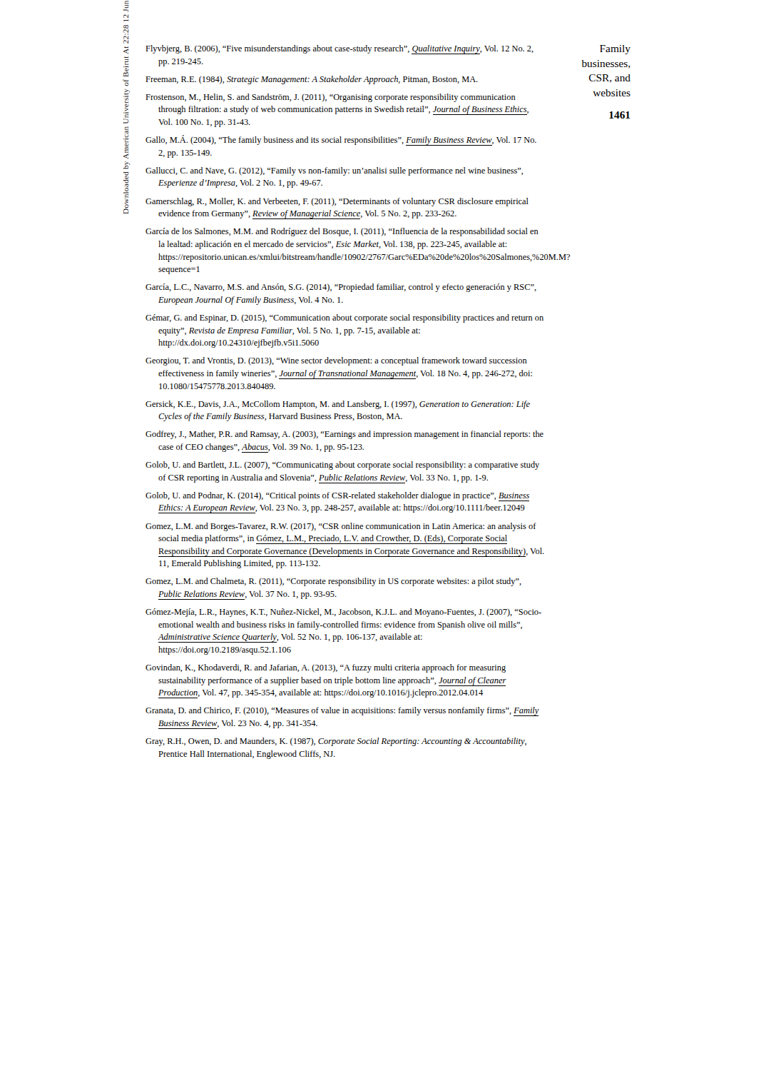Downloaded by American University of Beirut At 22:28 12 June 2019 (PT)
Family
businesses,
CSR, and
websites
1461
Flyvbjerg, B. (2006), “Five misunderstandings about case-study research”, Qualitative Inquiry, Vol. 12 No. 2, pp. 219-245.
Freeman, R.E. (1984), Strategic Management: A Stakeholder Approach, Pitman, Boston, MA.
Frostenson, M., Helin, S. and Sandström, J. (2011), “Organising corporate responsibility communication through filtration: a study of web communication patterns in Swedish retail”, Journal of Business Ethics, Vol. 100 No. 1, pp. 31-43.
Gallo, M.Á. (2004), “The family business and its social responsibilities”, Family Business Review, Vol. 17 No. 2, pp. 135-149.
Gallucci, C. and Nave, G. (2012), “Family vs non-family: un’analisi sulle performance nel wine business”, Esperienze d’Impresa, Vol. 2 No. 1, pp. 49-67.
Gamerschlag, R., Moller, K. and Verbeeten, F. (2011), “Determinants of voluntary CSR disclosure empirical evidence from Germany”, Review of Managerial Science, Vol. 5 No. 2, pp. 233-262.
García de los Salmones, M.M. and Rodríguez del Bosque, I. (2011), “Influencia de la responsabilidad social en la lealtad: aplicación en el mercado de servicios”, Esic Market, Vol. 138, pp. 223-245, available at: https://repositorio.unican.es/xmlui/bitstream/handle/10902/2767/Garc%EDa%20de%20los%20Salmones,%20M.M?sequence=1
García, L.C., Navarro, M.S. and Ansón, S.G. (2014), “Propiedad familiar, control y efecto generación y RSC”, European Journal Of Family Business, Vol. 4 No. 1.
Gémar, G. and Espinar, D. (2015), “Communication about corporate social responsibility practices and return on equity”, Revista de Empresa Familiar, Vol. 5 No. 1, pp. 7-15, available at: http://dx.doi.org/10.24310/ejfbejfb.v5i1.5060
Georgiou, T. and Vrontis, D. (2013), “Wine sector development: a conceptual framework toward succession effectiveness in family wineries”, Journal of Transnational Management, Vol. 18 No. 4, pp. 246-272, doi: 10.1080/15475778.2013.840489.
Gersick, K.E., Davis, J.A., McCollom Hampton, M. and Lansberg, I. (1997), Generation to Generation: Life Cycles of the Family Business, Harvard Business Press, Boston, MA.
Godfrey, J., Mather, P.R. and Ramsay, A. (2003), “Earnings and impression management in financial reports: the case of CEO changes”, Abacus, Vol. 39 No. 1, pp. 95-123.
Golob, U. and Bartlett, J.L. (2007), “Communicating about corporate social responsibility: a comparative study of CSR reporting in Australia and Slovenia”, Public Relations Review, Vol. 33 No. 1, pp. 1-9.
Golob, U. and Podnar, K. (2014), “Critical points of CSR-related stakeholder dialogue in practice”, Business Ethics: A European Review, Vol. 23 No. 3, pp. 248-257, available at: https://doi.org/10.1111/beer.12049
Gomez, L.M. and Borges-Tavarez, R.W. (2017), “CSR online communication in Latin America: an analysis of social media platforms”, in Gómez, L.M., Preciado, L.V. and Crowther, D. (Eds), Corporate Social Responsibility and Corporate Governance (Developments in Corporate Governance and Responsibility), Vol. 11, Emerald Publishing Limited, pp. 113-132.
Gomez, L.M. and Chalmeta, R. (2011), “Corporate responsibility in US corporate websites: a pilot study”, Public Relations Review, Vol. 37 No. 1, pp. 93-95.
Gómez-Mejía, L.R., Haynes, K.T., Nuñez-Nickel, M., Jacobson, K.J.L. and Moyano-Fuentes, J. (2007), “Socio-emotional wealth and business risks in family-controlled firms: evidence from Spanish olive oil mills”, Administrative Science Quarterly, Vol. 52 No. 1, pp. 106-137, available at: https://doi.org/10.2189/asqu.52.1.106
Govindan, K., Khodaverdi, R. and Jafarian, A. (2013), “A fuzzy multi criteria approach for measuring sustainability performance of a supplier based on triple bottom line approach”, Journal of Cleaner Production, Vol. 47, pp. 345-354, available at: https://doi.org/10.1016/j.jclepro.2012.04.014
Granata, D. and Chirico, F. (2010), “Measures of value in acquisitions: family versus nonfamily firms”, Family Business Review, Vol. 23 No. 4, pp. 341-354.
Gray, R.H., Owen, D. and Maunders, K. (1987), Corporate Social Reporting: Accounting & Accountability, Prentice Hall International, Englewood Cliffs, NJ.